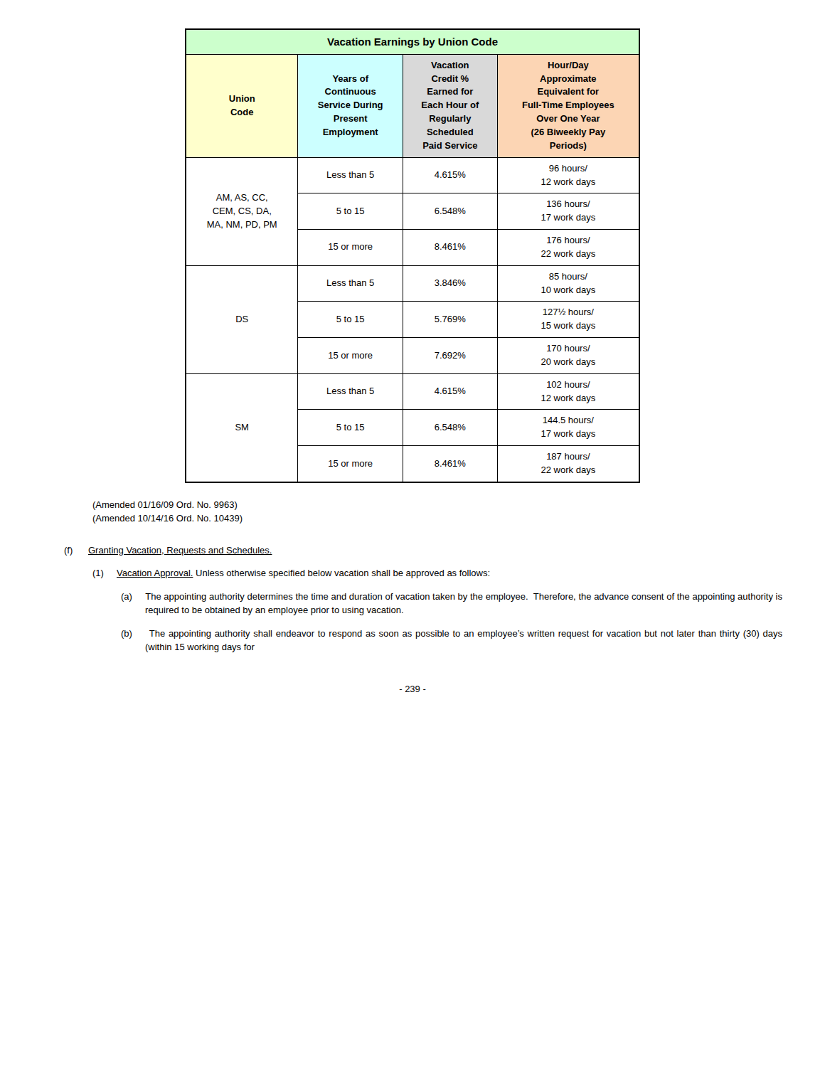| Vacation Earnings by Union Code |
| Union Code | Years of Continuous Service During Present Employment | Vacation Credit % Earned for Each Hour of Regularly Scheduled Paid Service | Hour/Day Approximate Equivalent for Full-Time Employees Over One Year (26 Biweekly Pay Periods) |
| AM, AS, CC, CEM, CS, DA, MA, NM, PD, PM | Less than 5 | 4.615% | 96 hours/ 12 work days |
| 5 to 15 | 6.548% | 136 hours/ 17 work days |
| 15 or more | 8.461% | 176 hours/ 22 work days |
| DS | Less than 5 | 3.846% | 85 hours/ 10 work days |
| 5 to 15 | 5.769% | 127½ hours/ 15 work days |
| 15 or more | 7.692% | 170 hours/ 20 work days |
| SM | Less than 5 | 4.615% | 102 hours/ 12 work days |
| 5 to 15 | 6.548% | 144.5 hours/ 17 work days |
| 15 or more | 8.461% | 187 hours/ 22 work days |
(Amended 01/16/09 Ord. No. 9963)
(Amended 10/14/16 Ord. No. 10439)
(f) Granting Vacation, Requests and Schedules.
(1) Vacation Approval. Unless otherwise specified below vacation shall be approved as follows:
(a) The appointing authority determines the time and duration of vacation taken by the employee. Therefore, the advance consent of the appointing authority is required to be obtained by an employee prior to using vacation.
(b) The appointing authority shall endeavor to respond as soon as possible to an employee’s written request for vacation but not later than thirty (30) days (within 15 working days for
- 239 -